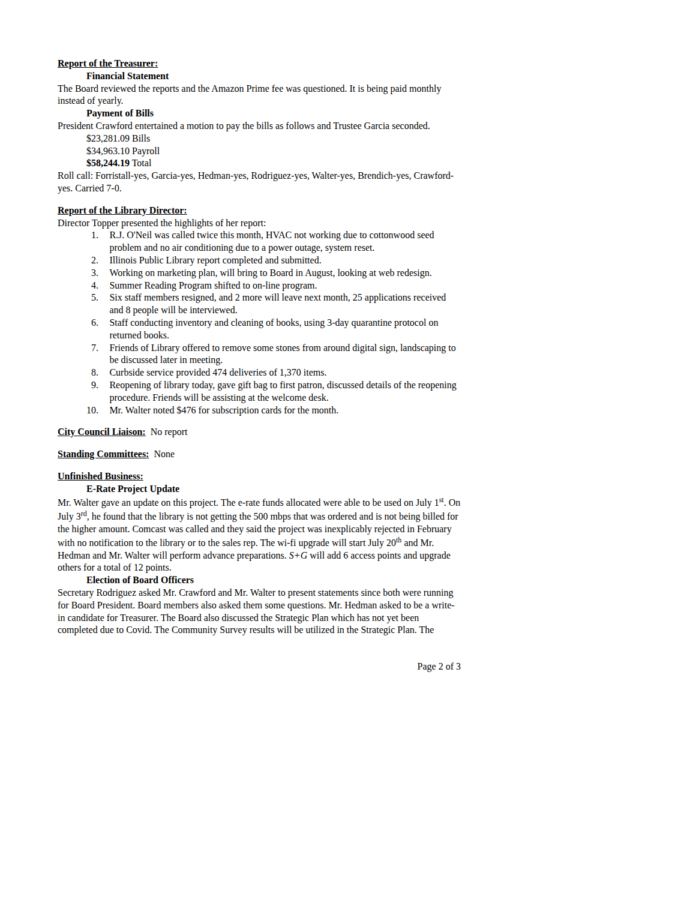Report of the Treasurer:
Financial Statement
The Board reviewed the reports and the Amazon Prime fee was questioned. It is being paid monthly instead of yearly.
Payment of Bills
President Crawford entertained a motion to pay the bills as follows and Trustee Garcia seconded.
$23,281.09 Bills
$34,963.10 Payroll
$58,244.19 Total
Roll call: Forristall-yes, Garcia-yes, Hedman-yes, Rodriguez-yes, Walter-yes, Brendich-yes, Crawford-yes. Carried 7-0.
Report of the Library Director:
Director Topper presented the highlights of her report:
R.J. O'Neil was called twice this month, HVAC not working due to cottonwood seed problem and no air conditioning due to a power outage, system reset.
Illinois Public Library report completed and submitted.
Working on marketing plan, will bring to Board in August, looking at web redesign.
Summer Reading Program shifted to on-line program.
Six staff members resigned, and 2 more will leave next month, 25 applications received and 8 people will be interviewed.
Staff conducting inventory and cleaning of books, using 3-day quarantine protocol on returned books.
Friends of Library offered to remove some stones from around digital sign, landscaping to be discussed later in meeting.
Curbside service provided 474 deliveries of 1,370 items.
Reopening of library today, gave gift bag to first patron, discussed details of the reopening procedure. Friends will be assisting at the welcome desk.
Mr. Walter noted $476 for subscription cards for the month.
City Council Liaison: No report
Standing Committees: None
Unfinished Business:
E-Rate Project Update
Mr. Walter gave an update on this project. The e-rate funds allocated were able to be used on July 1st. On July 3rd, he found that the library is not getting the 500 mbps that was ordered and is not being billed for the higher amount. Comcast was called and they said the project was inexplicably rejected in February with no notification to the library or to the sales rep. The wi-fi upgrade will start July 20th and Mr. Hedman and Mr. Walter will perform advance preparations. S+G will add 6 access points and upgrade others for a total of 12 points.
Election of Board Officers
Secretary Rodriguez asked Mr. Crawford and Mr. Walter to present statements since both were running for Board President. Board members also asked them some questions. Mr. Hedman asked to be a write-in candidate for Treasurer. The Board also discussed the Strategic Plan which has not yet been completed due to Covid. The Community Survey results will be utilized in the Strategic Plan. The
Page 2 of 3